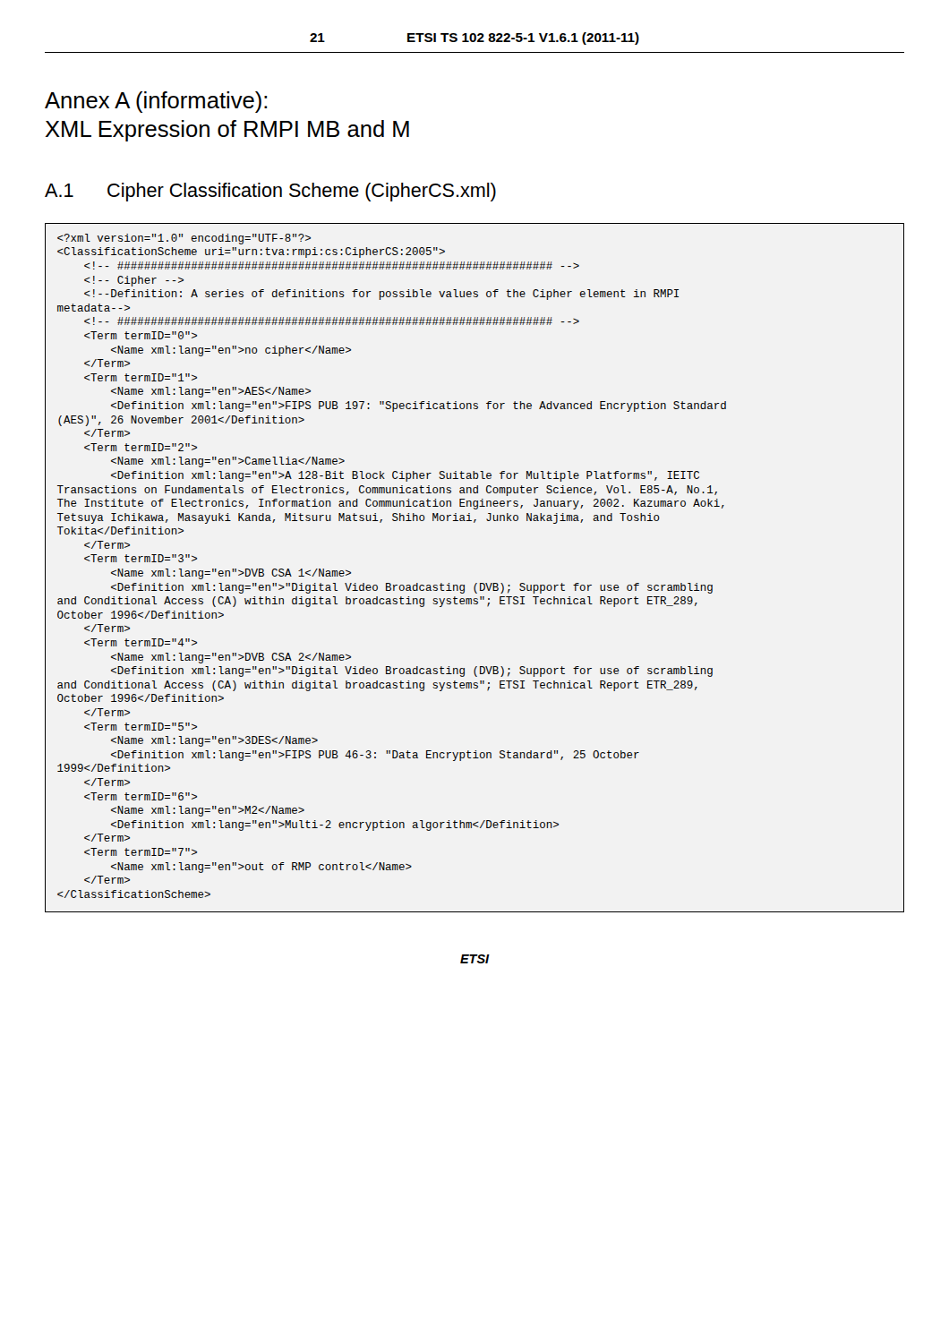21 ETSI TS 102 822-5-1 V1.6.1 (2011-11)
Annex A (informative):
XML Expression of RMPI MB and M
A.1 Cipher Classification Scheme (CipherCS.xml)
<?xml version="1.0" encoding="UTF-8"?>
<ClassificationScheme uri="urn:tva:rmpi:cs:CipherCS:2005">
    <!-- ################################################################# -->
    <!-- Cipher -->
    <!--Definition: A series of definitions for possible values of the Cipher element in RMPI
metadata-->
    <!-- ################################################################# -->
    <Term termID="0">
        <Name xml:lang="en">no cipher</Name>
    </Term>
    <Term termID="1">
        <Name xml:lang="en">AES</Name>
        <Definition xml:lang="en">FIPS PUB 197: "Specifications for the Advanced Encryption Standard
(AES)", 26 November 2001</Definition>
    </Term>
    <Term termID="2">
        <Name xml:lang="en">Camellia</Name>
        <Definition xml:lang="en">A 128-Bit Block Cipher Suitable for Multiple Platforms", IEITC
Transactions on Fundamentals of Electronics, Communications and Computer Science, Vol. E85-A, No.1,
The Institute of Electronics, Information and Communication Engineers, January, 2002. Kazumaro Aoki,
Tetsuya Ichikawa, Masayuki Kanda, Mitsuru Matsui, Shiho Moriai, Junko Nakajima, and Toshio
Tokita</Definition>
    </Term>
    <Term termID="3">
        <Name xml:lang="en">DVB CSA 1</Name>
        <Definition xml:lang="en">"Digital Video Broadcasting (DVB); Support for use of scrambling
and Conditional Access (CA) within digital broadcasting systems"; ETSI Technical Report ETR_289,
October 1996</Definition>
    </Term>
    <Term termID="4">
        <Name xml:lang="en">DVB CSA 2</Name>
        <Definition xml:lang="en">"Digital Video Broadcasting (DVB); Support for use of scrambling
and Conditional Access (CA) within digital broadcasting systems"; ETSI Technical Report ETR_289,
October 1996</Definition>
    </Term>
    <Term termID="5">
        <Name xml:lang="en">3DES</Name>
        <Definition xml:lang="en">FIPS PUB 46-3: "Data Encryption Standard", 25 October
1999</Definition>
    </Term>
    <Term termID="6">
        <Name xml:lang="en">M2</Name>
        <Definition xml:lang="en">Multi-2 encryption algorithm</Definition>
    </Term>
    <Term termID="7">
        <Name xml:lang="en">out of RMP control</Name>
    </Term>
</ClassificationScheme>
ETSI